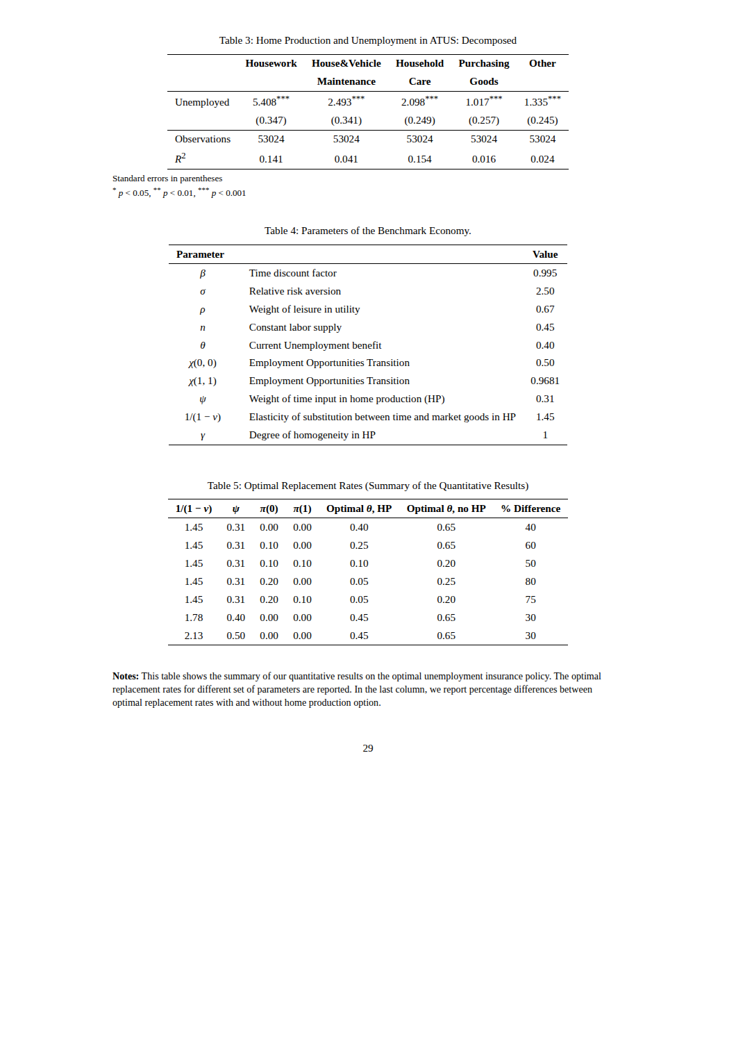Table 3: Home Production and Unemployment in ATUS: Decomposed
| | Housework | House&Vehicle | Household | Purchasing | Other |
| --- | --- | --- | --- | --- | --- |
| | | Maintenance | Care | Goods | |
| Unemployed | 5.408 *** | 2.493 *** | 2.098 *** | 1.017 *** | 1.335 *** |
| | (0.347) | (0.341) | (0.249) | (0.257) | (0.245) |
| Observations | 53024 | 53024 | 53024 | 53024 | 53024 |
| R 2 | 0.141 | 0.041 | 0.154 | 0.016 | 0.024 |
Standard errors in parentheses
* p < 0.05, ** p < 0.01, *** p < 0.001
Table 4: Parameters of the Benchmark Economy.
| Parameter | Value |
| --- | --- |
| β | Time discount factor | 0.995 |
| σ | Relative risk aversion | 2.50 |
| ρ | Weight of leisure in utility | 0.67 |
| n | Constant labor supply | 0.45 |
| θ | Current Unemployment benefit | 0.40 |
| χ (0, 0) | Employment Opportunities Transition | 0.50 |
| χ (1, 1) | Employment Opportunities Transition | 0.9681 |
| ψ | Weight of time input in home production (HP) | 0.31 |
| 1/(1 − ν ) | Elasticity of substitution between time and market goods in HP | 1.45 |
| γ | Degree of homogeneity in HP | 1 |
Table 5: Optimal Replacement Rates (Summary of the Quantitative Results)
| 1/(1 − ν ) | ψ | π (0) | π (1) | Optimal θ , HP | Optimal θ , no HP | % Difference |
| --- | --- | --- | --- | --- | --- | --- |
| 1.45 | 0.31 | 0.00 | 0.00 | 0.40 | 0.65 | 40 |
| 1.45 | 0.31 | 0.10 | 0.00 | 0.25 | 0.65 | 60 |
| 1.45 | 0.31 | 0.10 | 0.10 | 0.10 | 0.20 | 50 |
| 1.45 | 0.31 | 0.20 | 0.00 | 0.05 | 0.25 | 80 |
| 1.45 | 0.31 | 0.20 | 0.10 | 0.05 | 0.20 | 75 |
| 1.78 | 0.40 | 0.00 | 0.00 | 0.45 | 0.65 | 30 |
| 2.13 | 0.50 | 0.00 | 0.00 | 0.45 | 0.65 | 30 |
Notes: This table shows the summary of our quantitative results on the optimal unemployment insurance policy. The optimal replacement rates for different set of parameters are reported. In the last column, we report percentage differences between optimal replacement rates with and without home production option.
29